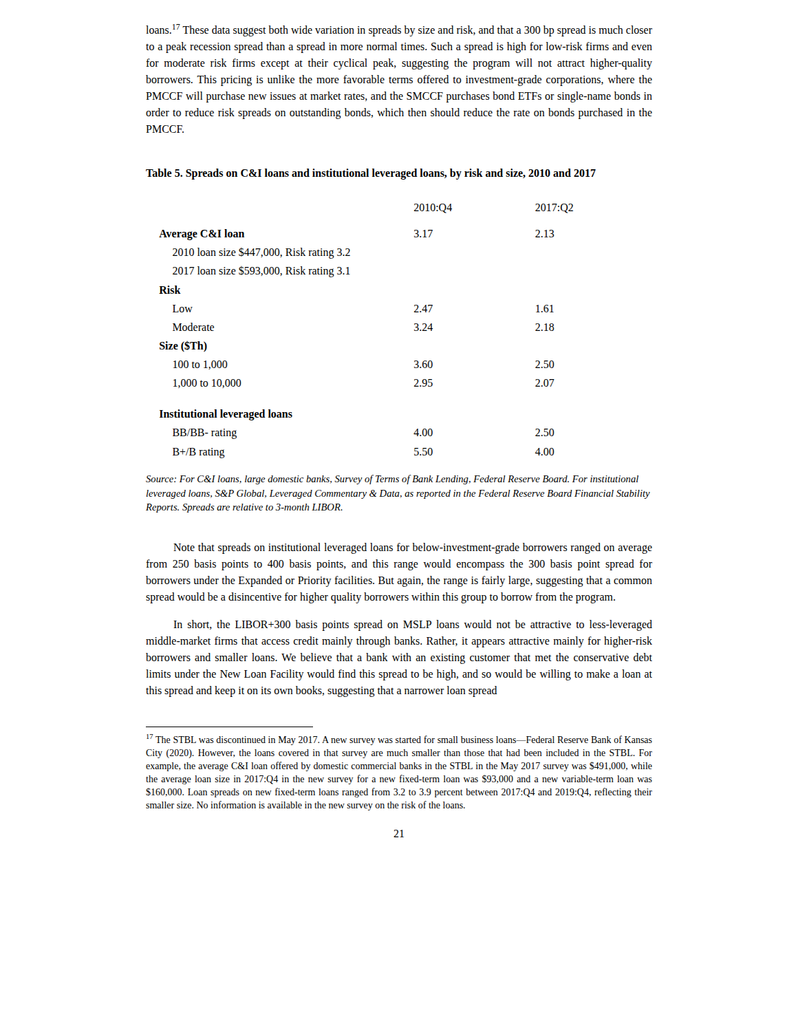loans.17 These data suggest both wide variation in spreads by size and risk, and that a 300 bp spread is much closer to a peak recession spread than a spread in more normal times. Such a spread is high for low-risk firms and even for moderate risk firms except at their cyclical peak, suggesting the program will not attract higher-quality borrowers. This pricing is unlike the more favorable terms offered to investment-grade corporations, where the PMCCF will purchase new issues at market rates, and the SMCCF purchases bond ETFs or single-name bonds in order to reduce risk spreads on outstanding bonds, which then should reduce the rate on bonds purchased in the PMCCF.
Table 5. Spreads on C&I loans and institutional leveraged loans, by risk and size, 2010 and 2017
| | 2010:Q4 | 2017:Q2 |
| Average C&I loan | 3.17 | 2.13 |
| 2010 loan size $447,000, Risk rating 3.2 | | |
| 2017 loan size $593,000, Risk rating 3.1 | | |
| Risk | | |
| Low | 2.47 | 1.61 |
| Moderate | 3.24 | 2.18 |
| Size ($Th) | | |
| 100 to 1,000 | 3.60 | 2.50 |
| 1,000 to 10,000 | 2.95 | 2.07 |
| Institutional leveraged loans | | |
| BB/BB- rating | 4.00 | 2.50 |
| B+/B rating | 5.50 | 4.00 |
Source: For C&I loans, large domestic banks, Survey of Terms of Bank Lending, Federal Reserve Board. For institutional leveraged loans, S&P Global, Leveraged Commentary & Data, as reported in the Federal Reserve Board Financial Stability Reports. Spreads are relative to 3-month LIBOR.
Note that spreads on institutional leveraged loans for below-investment-grade borrowers ranged on average from 250 basis points to 400 basis points, and this range would encompass the 300 basis point spread for borrowers under the Expanded or Priority facilities. But again, the range is fairly large, suggesting that a common spread would be a disincentive for higher quality borrowers within this group to borrow from the program.
In short, the LIBOR+300 basis points spread on MSLP loans would not be attractive to less-leveraged middle-market firms that access credit mainly through banks. Rather, it appears attractive mainly for higher-risk borrowers and smaller loans. We believe that a bank with an existing customer that met the conservative debt limits under the New Loan Facility would find this spread to be high, and so would be willing to make a loan at this spread and keep it on its own books, suggesting that a narrower loan spread
17 The STBL was discontinued in May 2017. A new survey was started for small business loans—Federal Reserve Bank of Kansas City (2020). However, the loans covered in that survey are much smaller than those that had been included in the STBL. For example, the average C&I loan offered by domestic commercial banks in the STBL in the May 2017 survey was $491,000, while the average loan size in 2017:Q4 in the new survey for a new fixed-term loan was $93,000 and a new variable-term loan was $160,000. Loan spreads on new fixed-term loans ranged from 3.2 to 3.9 percent between 2017:Q4 and 2019:Q4, reflecting their smaller size. No information is available in the new survey on the risk of the loans.
21